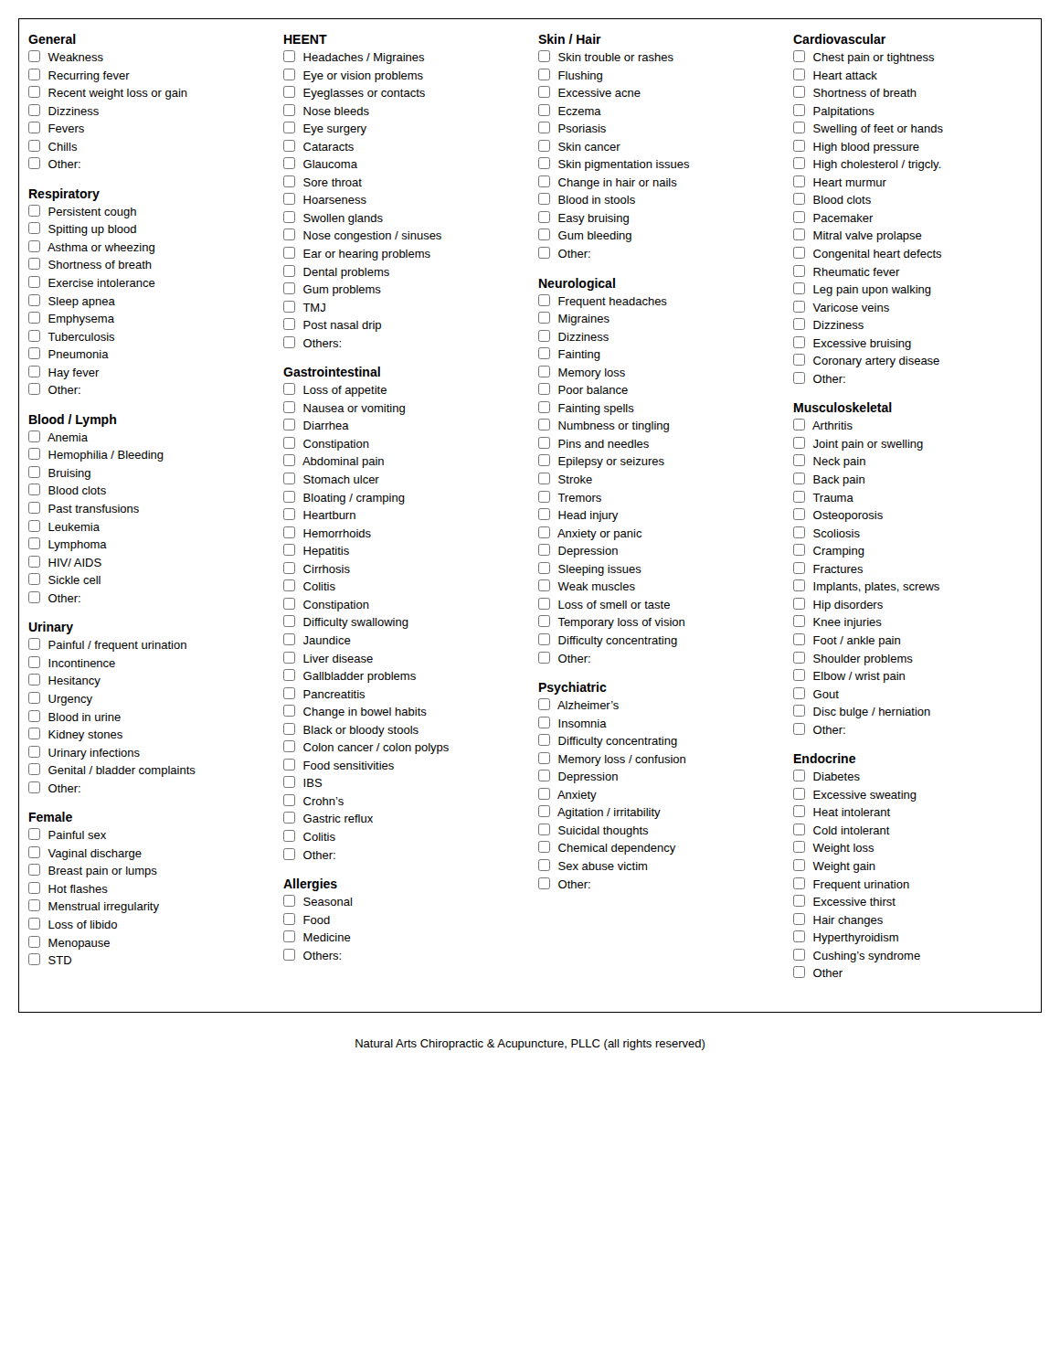General
Weakness
Recurring fever
Recent weight loss or gain
Dizziness
Fevers
Chills
Other:
Respiratory
Persistent cough
Spitting up blood
Asthma or wheezing
Shortness of breath
Exercise intolerance
Sleep apnea
Emphysema
Tuberculosis
Pneumonia
Hay fever
Other:
Blood / Lymph
Anemia
Hemophilia / Bleeding
Bruising
Blood clots
Past transfusions
Leukemia
Lymphoma
HIV/ AIDS
Sickle cell
Other:
Urinary
Painful / frequent urination
Incontinence
Hesitancy
Urgency
Blood in urine
Kidney stones
Urinary infections
Genital / bladder complaints
Other:
Female
Painful sex
Vaginal discharge
Breast pain or lumps
Hot flashes
Menstrual irregularity
Loss of libido
Menopause
STD
HEENT
Headaches / Migraines
Eye or vision problems
Eyeglasses or contacts
Nose bleeds
Eye surgery
Cataracts
Glaucoma
Sore throat
Hoarseness
Swollen glands
Nose congestion / sinuses
Ear or hearing problems
Dental problems
Gum problems
TMJ
Post nasal drip
Others:
Gastrointestinal
Loss of appetite
Nausea or vomiting
Diarrhea
Constipation
Abdominal pain
Stomach ulcer
Bloating / cramping
Heartburn
Hemorrhoids
Hepatitis
Cirrhosis
Colitis
Constipation
Difficulty swallowing
Jaundice
Liver disease
Gallbladder problems
Pancreatitis
Change in bowel habits
Black or bloody stools
Colon cancer / colon polyps
Food sensitivities
IBS
Crohn’s
Gastric reflux
Colitis
Other:
Allergies
Seasonal
Food
Medicine
Others:
Skin / Hair
Skin trouble or rashes
Flushing
Excessive acne
Eczema
Psoriasis
Skin cancer
Skin pigmentation issues
Change in hair or nails
Blood in stools
Easy bruising
Gum bleeding
Other:
Neurological
Frequent headaches
Migraines
Dizziness
Fainting
Memory loss
Poor balance
Fainting spells
Numbness or tingling
Pins and needles
Epilepsy or seizures
Stroke
Tremors
Head injury
Anxiety or panic
Depression
Sleeping issues
Weak muscles
Loss of smell or taste
Temporary loss of vision
Difficulty concentrating
Other:
Psychiatric
Alzheimer’s
Insomnia
Difficulty concentrating
Memory loss / confusion
Depression
Anxiety
Agitation / irritability
Suicidal thoughts
Chemical dependency
Sex abuse victim
Other:
Cardiovascular
Chest pain or tightness
Heart attack
Shortness of breath
Palpitations
Swelling of feet or hands
High blood pressure
High cholesterol / trigcly.
Heart murmur
Blood clots
Pacemaker
Mitral valve prolapse
Congenital heart defects
Rheumatic fever
Leg pain upon walking
Varicose veins
Dizziness
Excessive bruising
Coronary artery disease
Other:
Musculoskeletal
Arthritis
Joint pain or swelling
Neck pain
Back pain
Trauma
Osteoporosis
Scoliosis
Cramping
Fractures
Implants, plates, screws
Hip disorders
Knee injuries
Foot / ankle pain
Shoulder problems
Elbow / wrist pain
Gout
Disc bulge / herniation
Other:
Endocrine
Diabetes
Excessive sweating
Heat intolerant
Cold intolerant
Weight loss
Weight gain
Frequent urination
Excessive thirst
Hair changes
Hyperthyroidism
Cushing’s syndrome
Other
Natural Arts Chiropractic & Acupuncture, PLLC (all rights reserved)